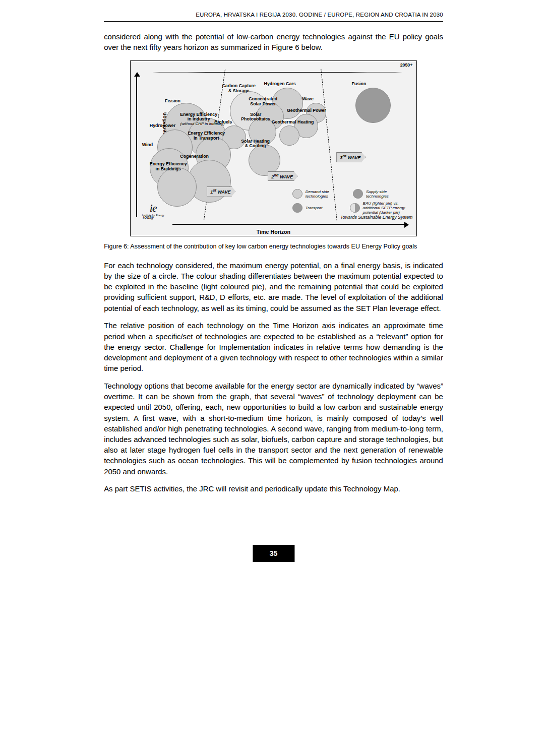EUROPA, HRVATSKA I REGIJA 2030. GODINE / EUROPE, REGION AND CROATIA IN 2030
considered along with the potential of low-carbon energy technologies against the EU policy goals over the next fifty years horizon as summarized in Figure 6 below.
2050+
Challenge for Implementation
Time Horizon
Today
Towards Sustainable Energy System
Fission
Carbon Capture
& Storage
Hydrogen Cars
Concentrated
Solar Power
Fusion
Wave
Geothermal Power
Energy Efficiency
in Industry
(without CHP in industry)
Solar
Photovoltaics
Biofuels
Geothermal Heating
Hydropower
Energy Efficiency
in Transport
Wind
Solar Heating
& Cooling
Cogeneration
Energy Efficiency
in Buildings
1st WAVE
2nd WAVE
3rd WAVE
Demand side
technologies
Supply side
technologies
Transport
BAU (lighter pie) vs.
additional SETP energy
potential (darker pie)
ie
Institute for Energy
Figure 6: Assessment of the contribution of key low carbon energy technologies towards EU Energy Policy goals
For each technology considered, the maximum energy potential, on a final energy basis, is indicated by the size of a circle. The colour shading differentiates between the maximum potential expected to be exploited in the baseline (light coloured pie), and the remaining potential that could be exploited providing sufficient support, R&D, D efforts, etc. are made. The level of exploitation of the additional potential of each technology, as well as its timing, could be assumed as the SET Plan leverage effect.
The relative position of each technology on the Time Horizon axis indicates an approximate time period when a specific/set of technologies are expected to be established as a “relevant” option for the energy sector. Challenge for Implementation indicates in relative terms how demanding is the development and deployment of a given technology with respect to other technologies within a similar time period.
Technology options that become available for the energy sector are dynamically indicated by “waves” overtime. It can be shown from the graph, that several “waves” of technology deployment can be expected until 2050, offering, each, new opportunities to build a low carbon and sustainable energy system. A first wave, with a short-to-medium time horizon, is mainly composed of today’s well established and/or high penetrating technologies. A second wave, ranging from medium-to-long term, includes advanced technologies such as solar, biofuels, carbon capture and storage technologies, but also at later stage hydrogen fuel cells in the transport sector and the next generation of renewable technologies such as ocean technologies. This will be complemented by fusion technologies around 2050 and onwards.
As part SETIS activities, the JRC will revisit and periodically update this Technology Map.
35